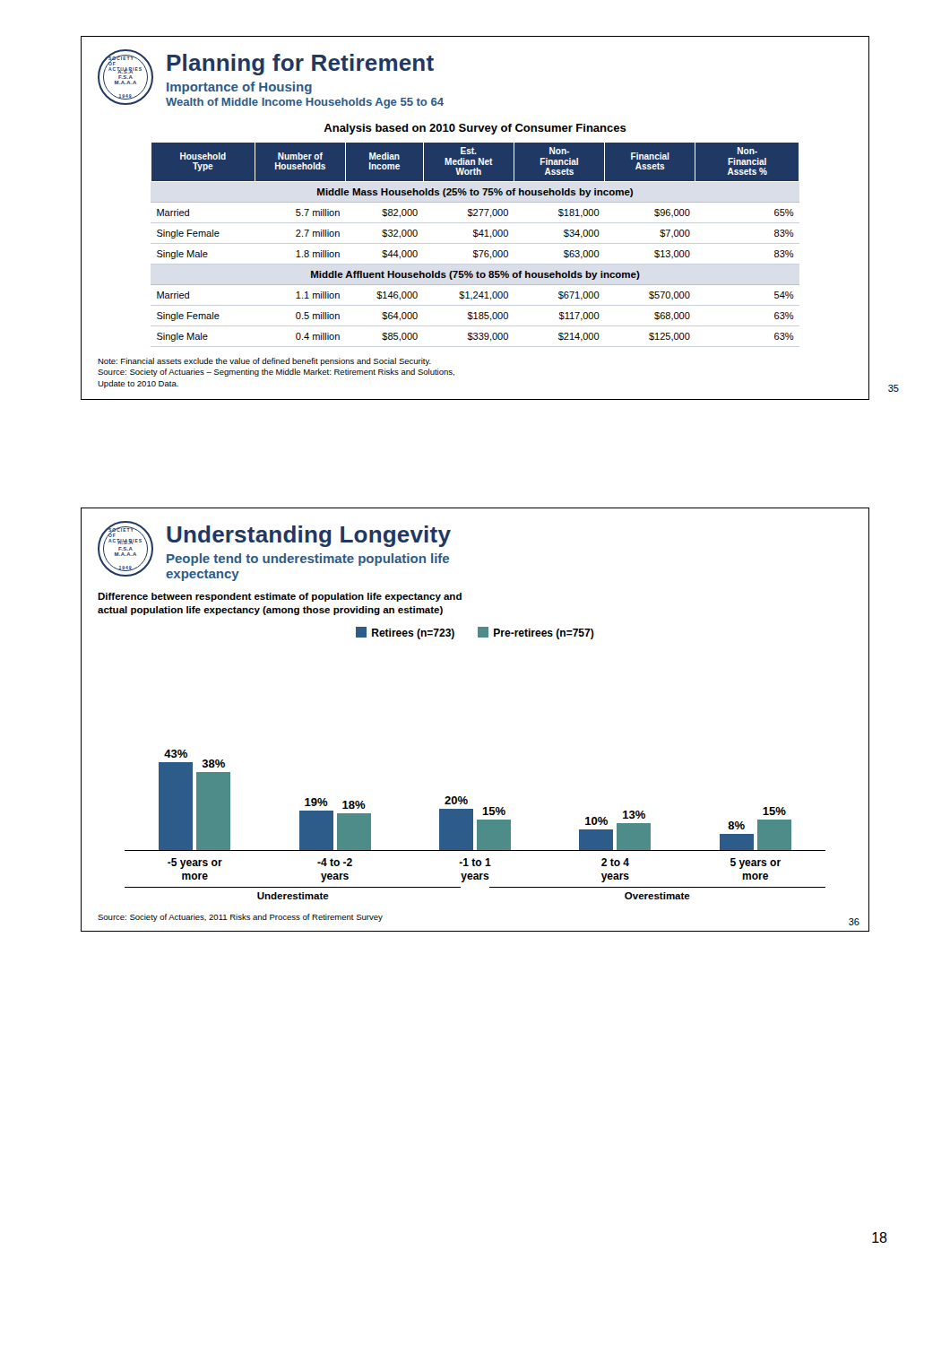SOCIETY OF ACTUARIES
A.S.A
F.S.A
M.A.A.A
1949
Planning for Retirement
Importance of Housing
Wealth of Middle Income Households Age 55 to 64
Analysis based on 2010 Survey of Consumer Finances
| Household Type | Number of Households | Median Income | Est. Median Net Worth | Non- Financial Assets | Financial Assets | Non- Financial Assets % |
| --- | --- | --- | --- | --- | --- | --- |
| Middle Mass Households (25% to 75% of households by income) |
| Married | 5.7 million | $82,000 | $277,000 | $181,000 | $96,000 | 65% |
| Single Female | 2.7 million | $32,000 | $41,000 | $34,000 | $7,000 | 83% |
| Single Male | 1.8 million | $44,000 | $76,000 | $63,000 | $13,000 | 83% |
| Middle Affluent Households (75% to 85% of households by income) |
| Married | 1.1 million | $146,000 | $1,241,000 | $671,000 | $570,000 | 54% |
| Single Female | 0.5 million | $64,000 | $185,000 | $117,000 | $68,000 | 63% |
| Single Male | 0.4 million | $85,000 | $339,000 | $214,000 | $125,000 | 63% |
Note: Financial assets exclude the value of defined benefit pensions and Social Security.
Source: Society of Actuaries – Segmenting the Middle Market: Retirement Risks and Solutions,
Update to 2010 Data.
35
SOCIETY OF ACTUARIES
A.S.A
F.S.A
M.A.A.A
1949
Understanding Longevity
People tend to underestimate population life
expectancy
Difference between respondent estimate of population life expectancy and
actual population life expectancy (among those providing an estimate)
Retirees (n=723)
Pre-retirees (n=757)
43%
38%
19%
18%
20%
15%
10%
13%
8%
15%
-5 years or
more
-4 to -2
years
-1 to 1
years
2 to 4
years
5 years or
more
Underestimate
Overestimate
Source: Society of Actuaries, 2011 Risks and Process of Retirement Survey
36
18